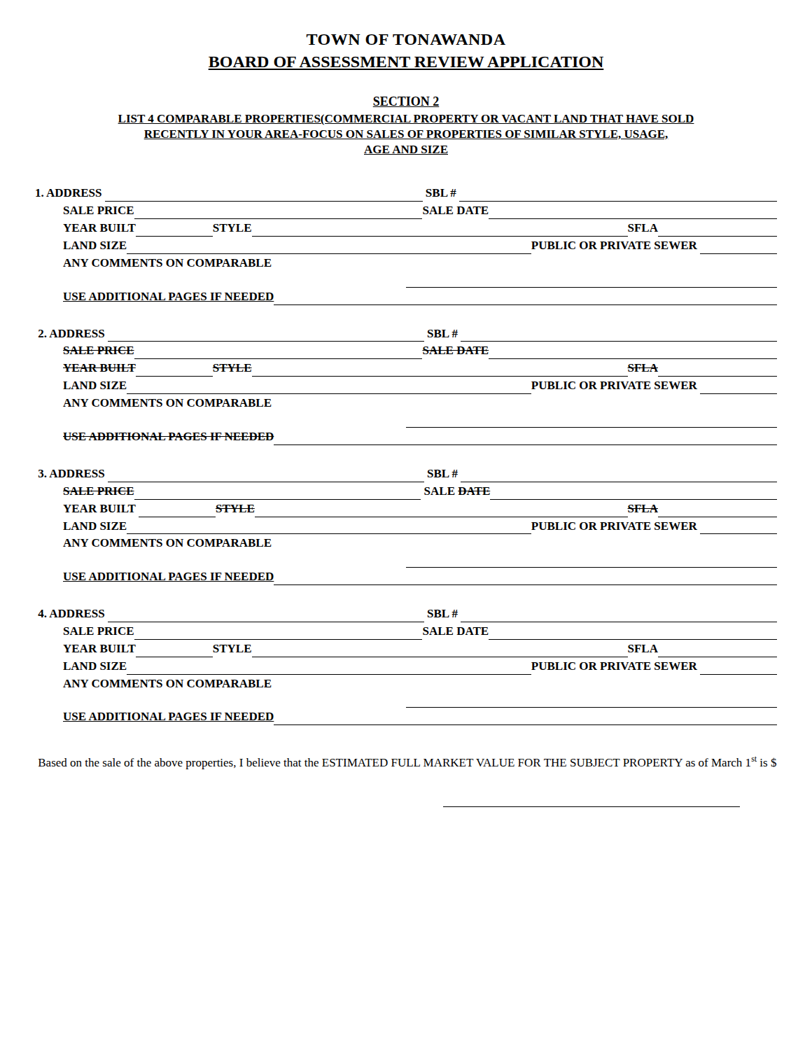TOWN OF TONAWANDA
BOARD OF ASSESSMENT REVIEW APPLICATION
SECTION 2
LIST 4 COMPARABLE PROPERTIES(COMMERCIAL PROPERTY OR VACANT LAND THAT HAVE SOLD
RECENTLY IN YOUR AREA-FOCUS ON SALES OF PROPERTIES OF SIMILAR STYLE, USAGE,
AGE AND SIZE
1. ADDRESS SBL #
SALE PRICE SALE DATE
YEAR BUILT STYLE SFLA
LAND SIZE PUBLIC OR PRIVATE SEWER
ANY COMMENTS ON COMPARABLE
USE ADDITIONAL PAGES IF NEEDED
2. ADDRESS SBL #
SALE PRICE SALE DATE
YEAR BUILT STYLE SFLA
LAND SIZE PUBLIC OR PRIVATE SEWER
ANY COMMENTS ON COMPARABLE
USE ADDITIONAL PAGES IF NEEDED
3. ADDRESS SBL #
SALE PRICE SALE DATE
YEAR BUILT STYLE SFLA
LAND SIZE PUBLIC OR PRIVATE SEWER
ANY COMMENTS ON COMPARABLE
USE ADDITIONAL PAGES IF NEEDED
4. ADDRESS SBL #
SALE PRICE SALE DATE
YEAR BUILT STYLE SFLA
LAND SIZE PUBLIC OR PRIVATE SEWER
ANY COMMENTS ON COMPARABLE
USE ADDITIONAL PAGES IF NEEDED
Based on the sale of the above properties, I believe that the ESTIMATED FULL MARKET VALUE FOR THE SUBJECT PROPERTY as of March 1st is $